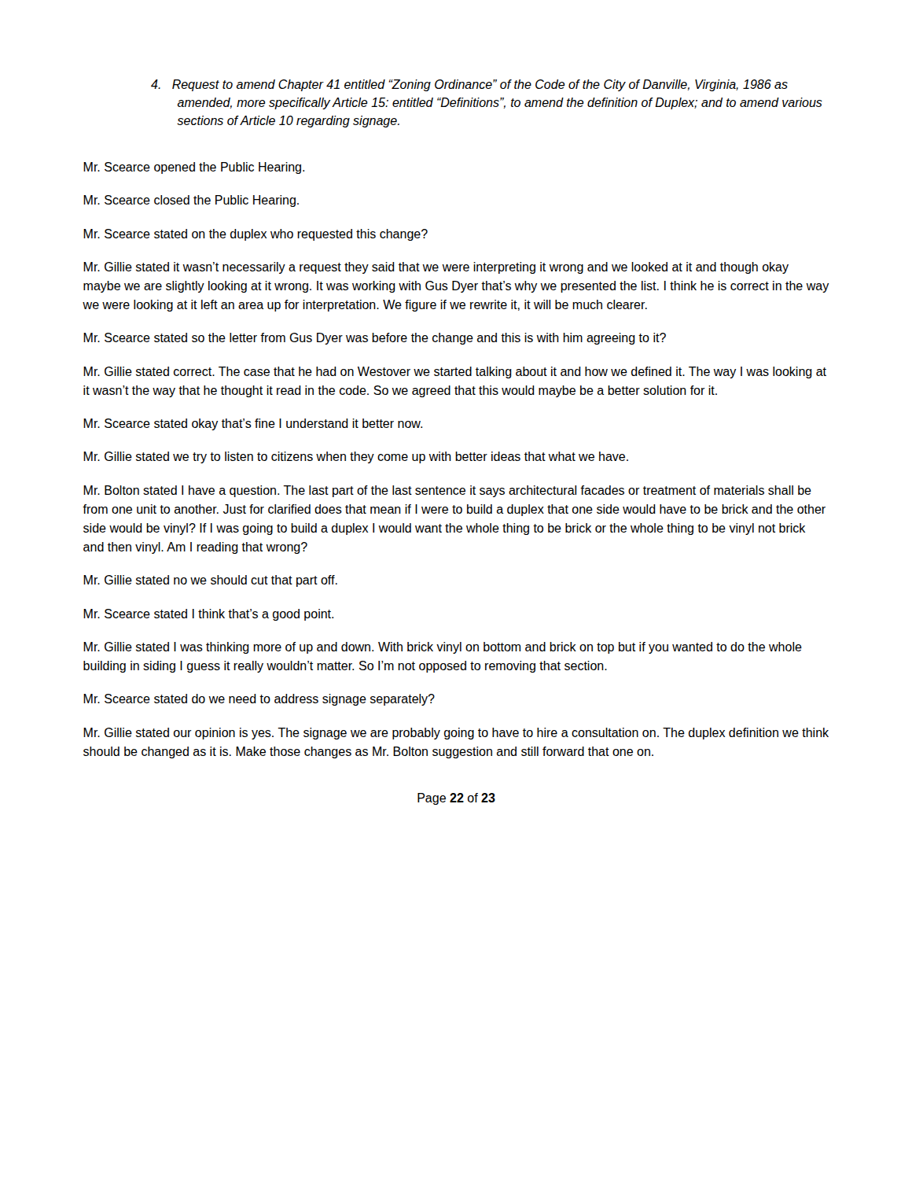4. Request to amend Chapter 41 entitled “Zoning Ordinance” of the Code of the City of Danville, Virginia, 1986 as amended, more specifically Article 15: entitled “Definitions”, to amend the definition of Duplex; and to amend various sections of Article 10 regarding signage.
Mr. Scearce opened the Public Hearing.
Mr. Scearce closed the Public Hearing.
Mr. Scearce stated on the duplex who requested this change?
Mr. Gillie stated it wasn’t necessarily a request they said that we were interpreting it wrong and we looked at it and though okay maybe we are slightly looking at it wrong. It was working with Gus Dyer that’s why we presented the list. I think he is correct in the way we were looking at it left an area up for interpretation. We figure if we rewrite it, it will be much clearer.
Mr. Scearce stated so the letter from Gus Dyer was before the change and this is with him agreeing to it?
Mr. Gillie stated correct. The case that he had on Westover we started talking about it and how we defined it. The way I was looking at it wasn’t the way that he thought it read in the code. So we agreed that this would maybe be a better solution for it.
Mr. Scearce stated okay that’s fine I understand it better now.
Mr. Gillie stated we try to listen to citizens when they come up with better ideas that what we have.
Mr. Bolton stated I have a question. The last part of the last sentence it says architectural facades or treatment of materials shall be from one unit to another. Just for clarified does that mean if I were to build a duplex that one side would have to be brick and the other side would be vinyl? If I was going to build a duplex I would want the whole thing to be brick or the whole thing to be vinyl not brick and then vinyl. Am I reading that wrong?
Mr. Gillie stated no we should cut that part off.
Mr. Scearce stated I think that’s a good point.
Mr. Gillie stated I was thinking more of up and down. With brick vinyl on bottom and brick on top but if you wanted to do the whole building in siding I guess it really wouldn’t matter. So I’m not opposed to removing that section.
Mr. Scearce stated do we need to address signage separately?
Mr. Gillie stated our opinion is yes. The signage we are probably going to have to hire a consultation on. The duplex definition we think should be changed as it is. Make those changes as Mr. Bolton suggestion and still forward that one on.
Page 22 of 23